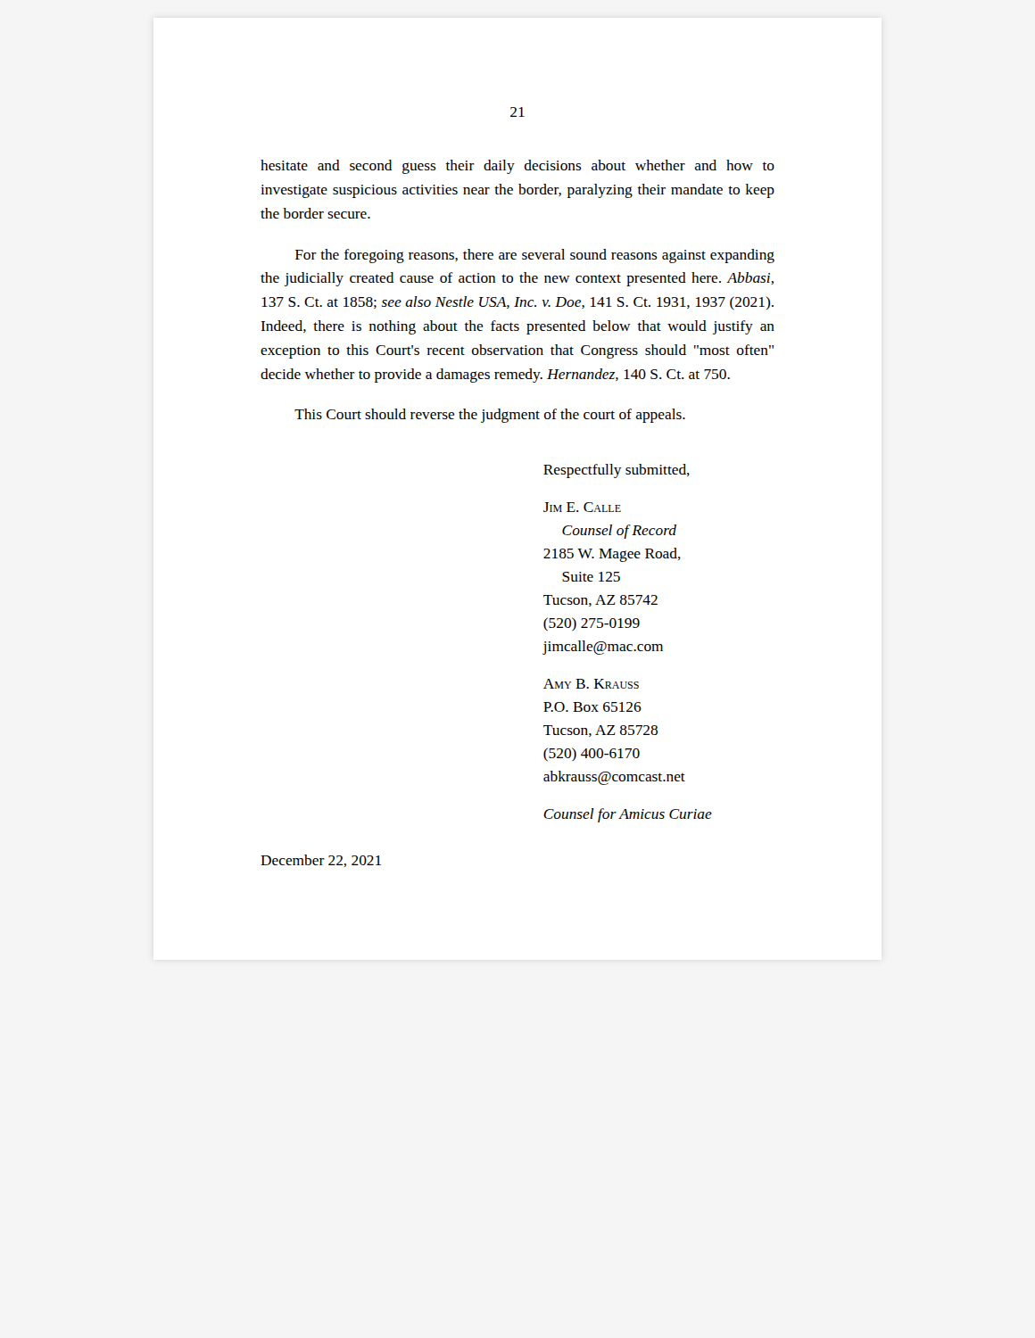21
hesitate and second guess their daily decisions about whether and how to investigate suspicious activities near the border, paralyzing their mandate to keep the border secure.
For the foregoing reasons, there are several sound reasons against expanding the judicially created cause of action to the new context presented here. Abbasi, 137 S. Ct. at 1858; see also Nestle USA, Inc. v. Doe, 141 S. Ct. 1931, 1937 (2021). Indeed, there is nothing about the facts presented below that would justify an exception to this Court's recent observation that Congress should "most often" decide whether to provide a damages remedy. Hernandez, 140 S. Ct. at 750.
This Court should reverse the judgment of the court of appeals.
Respectfully submitted,
Jim E. Calle Counsel of Record 2185 W. Magee Road, Suite 125 Tucson, AZ 85742
(520) 275-0199
jimcalle@mac.com
Amy B. Krauss
P.O. Box 65126
Tucson, AZ 85728
(520) 400-6170
abkrauss@comcast.net
Counsel for Amicus Curiae
December 22, 2021